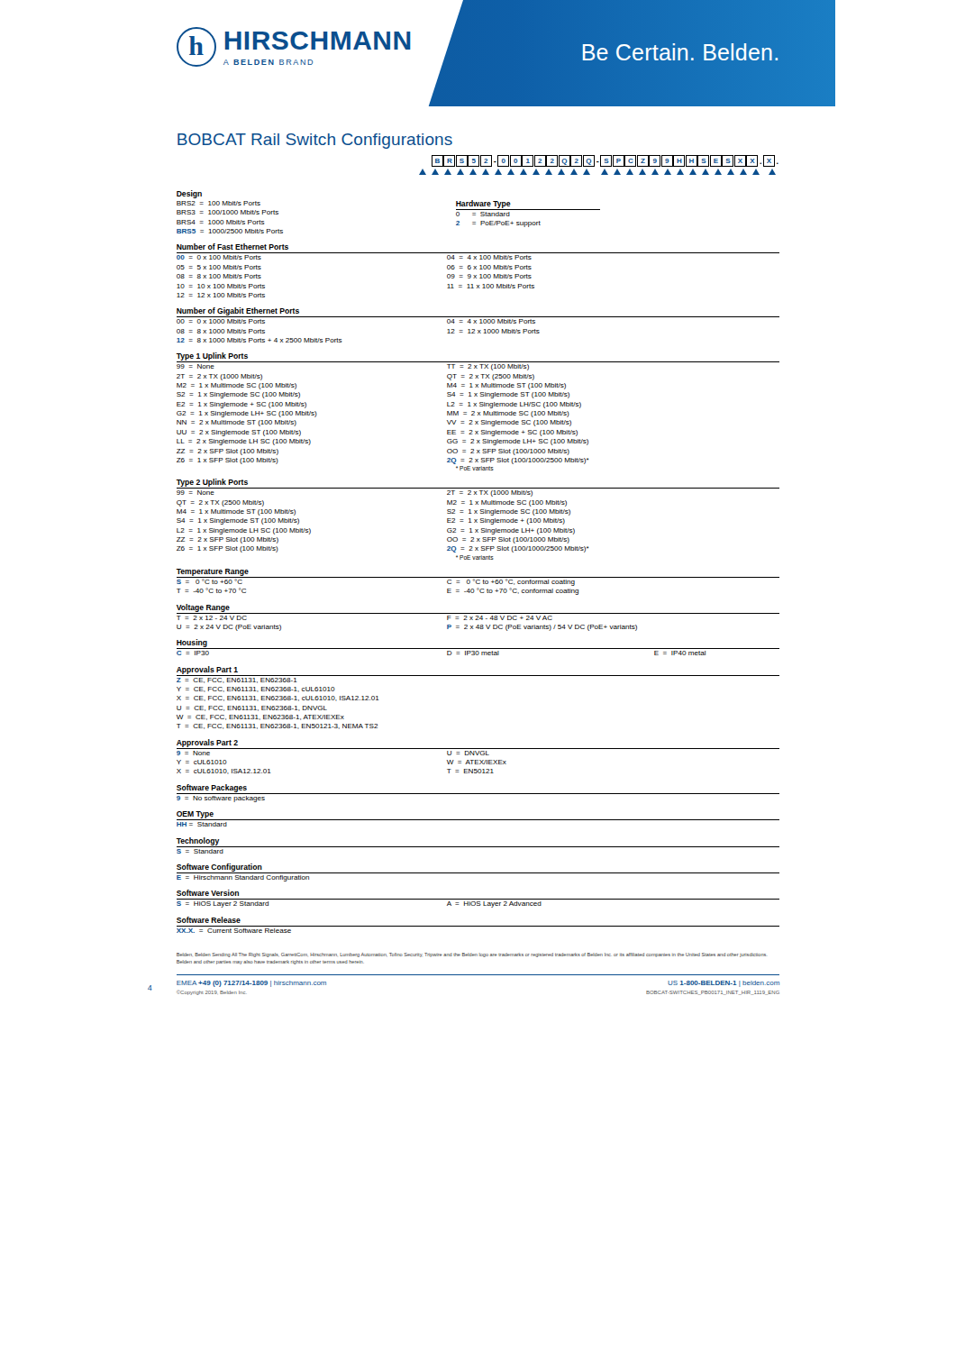h
HIRSCHMANN
A BELDEN BRAND
Be Certain. Belden.
BOBCAT Rail Switch Configurations
BRS 52-00122 Q 2 Q-SPCZ 99 HHSESXX. X.
Design
BRS2 = 100 Mbit/s Ports BRS3 = 100/1000 Mbit/s Ports BRS4 = 1000 Mbit/s Ports BRS5 = 1000/2500 Mbit/s Ports
Hardware Type
0 = Standard 2 = PoE/PoE+ support
Number of Fast Ethernet Ports
00 = 0 x 100 Mbit/s Ports 05 = 5 x 100 Mbit/s Ports 08 = 8 x 100 Mbit/s Ports 10 = 10 x 100 Mbit/s Ports 12 = 12 x 100 Mbit/s Ports
04 = 4 x 100 Mbit/s Ports 06 = 6 x 100 Mbit/s Ports 09 = 9 x 100 Mbit/s Ports 11 = 11 x 100 Mbit/s Ports
Number of Gigabit Ethernet Ports
00 = 0 x 1000 Mbit/s Ports 08 = 8 x 1000 Mbit/s Ports 12 = 8 x 1000 Mbit/s Ports + 4 x 2500 Mbit/s Ports
04 = 4 x 1000 Mbit/s Ports 12 = 12 x 1000 Mbit/s Ports
Type 1 Uplink Ports
99 = None 2T = 2 x TX (1000 Mbit/s) M2 = 1 x Multimode SC (100 Mbit/s) S2 = 1 x Singlemode SC (100 Mbit/s) E2 = 1 x Singlemode + SC (100 Mbit/s) G2 = 1 x Singlemode LH+ SC (100 Mbit/s) NN = 2 x Multimode ST (100 Mbit/s) UU = 2 x Singlemode ST (100 Mbit/s) LL = 2 x Singlemode LH SC (100 Mbit/s) ZZ = 2 x SFP Slot (100 Mbit/s) Z6 = 1 x SFP Slot (100 Mbit/s)
TT = 2 x TX (100 Mbit/s) QT = 2 x TX (2500 Mbit/s) M4 = 1 x Multimode ST (100 Mbit/s) S4 = 1 x Singlemode ST (100 Mbit/s) L2 = 1 x Singlemode LH/SC (100 Mbit/s) MM = 2 x Multimode SC (100 Mbit/s) VV = 2 x Singlemode SC (100 Mbit/s) EE = 2 x Singlemode + SC (100 Mbit/s) GG = 2 x Singlemode LH+ SC (100 Mbit/s) OO = 2 x SFP Slot (100/1000 Mbit/s) 2Q = 2 x SFP Slot (100/1000/2500 Mbit/s)*
* PoE variants
Type 2 Uplink Ports
99 = None QT = 2 x TX (2500 Mbit/s) M4 = 1 x Multimode ST (100 Mbit/s) S4 = 1 x Singlemode ST (100 Mbit/s) L2 = 1 x Singlemode LH SC (100 Mbit/s) ZZ = 2 x SFP Slot (100 Mbit/s) Z6 = 1 x SFP Slot (100 Mbit/s)
2T = 2 x TX (1000 Mbit/s) M2 = 1 x Multimode SC (100 Mbit/s) S2 = 1 x Singlemode SC (100 Mbit/s) E2 = 1 x Singlemode + (100 Mbit/s) G2 = 1 x Singlemode LH+ (100 Mbit/s) OO = 2 x SFP Slot (100/1000 Mbit/s) 2Q = 2 x SFP Slot (100/1000/2500 Mbit/s)*
* PoE variants
Temperature Range
S = 0 °C to +60 °C T = -40 °C to +70 °C
C = 0 °C to +60 °C, conformal coating E = -40 °C to +70 °C, conformal coating
Voltage Range
T = 2 x 12 - 24 V DC U = 2 x 24 V DC (PoE variants)
F = 2 x 24 - 48 V DC + 24 V AC P = 2 x 48 V DC (PoE variants) / 54 V DC (PoE+ variants)
Housing
C = IP30
D = IP30 metal
E = IP40 metal
Approvals Part 1
Z = CE, FCC, EN61131, EN62368-1 Y = CE, FCC, EN61131, EN62368-1, cUL61010 X = CE, FCC, EN61131, EN62368-1, cUL61010, ISA12.12.01 U = CE, FCC, EN61131, EN62368-1, DNVGL W = CE, FCC, EN61131, EN62368-1, ATEX/IEXEx T = CE, FCC, EN61131, EN62368-1, EN50121-3, NEMA TS2
Approvals Part 2
9 = None Y = cUL61010 X = cUL61010, ISA12.12.01
U = DNVGL W = ATEX/IEXEx T = EN50121
Software Packages
9 = No software packages
OEM Type
HH = Standard
Technology
S = Standard
Software Configuration
E = Hirschmann Standard Configuration
Software Version
S = HiOS Layer 2 Standard
A = HiOS Layer 2 Advanced
Software Release
XX.X. = Current Software Release
Belden, Belden Sending All The Right Signals, GarrettCom, Hirschmann, Lumberg Automation, Tofino Security, Tripwire and the Belden logo are trademarks or registered trademarks of Belden Inc. or its affiliated companies in the United States and other jurisdictions. Belden and other parties may also have trademark rights in other terms used herein.
EMEA +49 (0) 7127/14-1809 | hirschmann.com
US 1-800-BELDEN-1 | belden.com
©Copyright 2019, Belden Inc.
BOBCAT-SWITCHES_PB00171_INET_HIR_1119_ENG
4